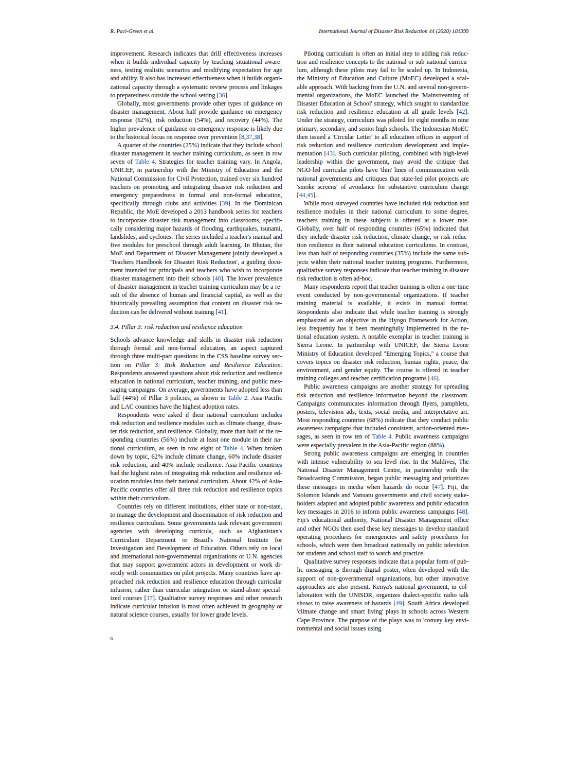R. Paci-Green et al.
International Journal of Disaster Risk Reduction 44 (2020) 101399
improvement. Research indicates that drill effectiveness increases when it builds individual capacity by teaching situational awareness, testing realistic scenarios and modifying expectation for age and ability. It also has increased effectiveness when it builds organizational capacity through a systematic review process and linkages to preparedness outside the school setting [36].
Globally, most governments provide other types of guidance on disaster management. About half provide guidance on emergency response (62%), risk reduction (54%), and recovery (44%). The higher prevalence of guidance on emergency response is likely due to the historical focus on response over prevention [8,37,38].
A quarter of the countries (25%) indicate that they include school disaster management in teacher training curriculum, as seen in row seven of Table 4. Strategies for teacher training vary. In Angola, UNICEF, in partnership with the Ministry of Education and the National Commission for Civil Protection, trained over six hundred teachers on promoting and integrating disaster risk reduction and emergency preparedness in formal and non-formal education, specifically through clubs and activities [39]. In the Dominican Republic, the MoE developed a 2013 handbook series for teachers to incorporate disaster risk management into classrooms, specifically considering major hazards of flooding, earthquakes, tsunami, landslides, and cyclones. The series included a teacher's manual and five modules for preschool through adult learning. In Bhutan, the MoE and Department of Disaster Management jointly developed a 'Teachers Handbook for Disaster Risk Reduction', a guiding document intended for principals and teachers who wish to incorporate disaster management into their schools [40]. The lower prevalence of disaster management in teacher training curriculum may be a result of the absence of human and financial capital, as well as the historically prevailing assumption that content on disaster risk reduction can be delivered without training [41].
3.4. Pillar 3: risk reduction and resilience education
Schools advance knowledge and skills in disaster risk reduction through formal and non-formal education, an aspect captured through three multi-part questions in the CSS baseline survey section on Pillar 3: Risk Reduction and Resilience Education. Respondents answered questions about risk reduction and resilience education in national curriculum, teacher training, and public messaging campaigns. On average, governments have adopted less than half (44%) of Pillar 3 policies, as shown in Table 2. Asia-Pacific and LAC countries have the highest adoption rates.
Respondents were asked if their national curriculum includes risk reduction and resilience modules such as climate change, disaster risk reduction, and resilience. Globally, more than half of the responding countries (56%) include at least one module in their national curriculum, as seen in row eight of Table 4. When broken down by topic, 62% include climate change, 60% include disaster risk reduction, and 40% include resilience. Asia-Pacific countries had the highest rates of integrating risk reduction and resilience education modules into their national curriculum. About 42% of Asia-Pacific countries offer all three risk reduction and resilience topics within their curriculum.
Countries rely on different institutions, either state or non-state, to manage the development and dissemination of risk reduction and resilience curriculum. Some governments task relevant government agencies with developing curricula, such as Afghanistan's Curriculum Department or Brazil's National Institute for Investigation and Development of Education. Others rely on local and international non-governmental organizations or U.N. agencies that may support government actors in development or work directly with communities on pilot projects. Many countries have approached risk reduction and resilience education through curricular infusion, rather than curricular integration or stand-alone specialized courses [37]. Qualitative survey responses and other research indicate curricular infusion is most often achieved in geography or natural science courses, usually for lower grade levels.
Piloting curriculum is often an initial step to adding risk reduction and resilience concepts to the national or sub-national curriculum, although these pilots may fail to be scaled up. In Indonesia, the Ministry of Education and Culture (MoEC) developed a scalable approach. With backing from the U.N. and several non-governmental organizations, the MoEC launched the 'Mainstreaming of Disaster Education at School' strategy, which sought to standardize risk reduction and resilience education at all grade levels [42]. Under the strategy, curriculum was piloted for eight months in nine primary, secondary, and senior high schools. The Indonesian MoEC then issued a 'Circular Letter' to all education offices in support of risk reduction and resilience curriculum development and implementation [43]. Such curricular piloting, combined with high-level leadership within the government, may avoid the critique that NGO-led curricular pilots have 'thin' lines of communication with national governments and critiques that state-led pilot projects are 'smoke screens' of avoidance for substantive curriculum change [44,45].
While most surveyed countries have included risk reduction and resilience modules in their national curriculum to some degree, teachers training in these subjects is offered at a lower rate. Globally, over half of responding countries (65%) indicated that they include disaster risk reduction, climate change, or risk reduction resilience in their national education curriculums. In contrast, less than half of responding countries (35%) include the same subjects within their national teacher training programs. Furthermore, qualitative survey responses indicate that teacher training in disaster risk reduction is often ad-hoc.
Many respondents report that teacher training is often a one-time event conducted by non-governmental organizations. If teacher training material is available, it exists in manual format. Respondents also indicate that while teacher training is strongly emphasized as an objective in the Hyogo Framework for Action, less frequently has it been meaningfully implemented in the national education system. A notable exemplar in teacher training is Sierra Leone. In partnership with UNICEF, the Sierra Leone Ministry of Education developed "Emerging Topics," a course that covers topics on disaster risk reduction, human rights, peace, the environment, and gender equity. The course is offered in teacher training colleges and teacher certification programs [46].
Public awareness campaigns are another strategy for spreading risk reduction and resilience information beyond the classroom. Campaigns communicates information through flyers, pamphlets, posters, television ads, texts, social media, and interpretative art. Most responding countries (68%) indicate that they conduct public awareness campaigns that included consistent, action-oriented messages, as seen in row ten of Table 4. Public awareness campaigns were especially prevalent in the Asia-Pacific region (88%).
Strong public awareness campaigns are emerging in countries with intense vulnerability to sea level rise. In the Maldives, The National Disaster Management Centre, in partnership with the Broadcasting Commission, began public messaging and prioritizes these messages in media when hazards do occur [47]. Fiji, the Solomon Islands and Vanuatu governments and civil society stakeholders adapted and adopted public awareness and public education key messages in 2016 to inform public awareness campaigns [48]. Fiji's educational authority, National Disaster Management office and other NGOs then used these key messages to develop standard operating procedures for emergencies and safety procedures for schools, which were then broadcast nationally on public television for students and school staff to watch and practice.
Qualitative survey responses indicate that a popular form of public messaging is through digital poster, often developed with the support of non-governmental organizations, but other innovative approaches are also present. Kenya's national government, in collaboration with the UNISDR, organizes dialect-specific radio talk shows to raise awareness of hazards [49]. South Africa developed 'climate change and smart living' plays in schools across Western Cape Province. The purpose of the plays was to 'convey key environmental and social issues using
6